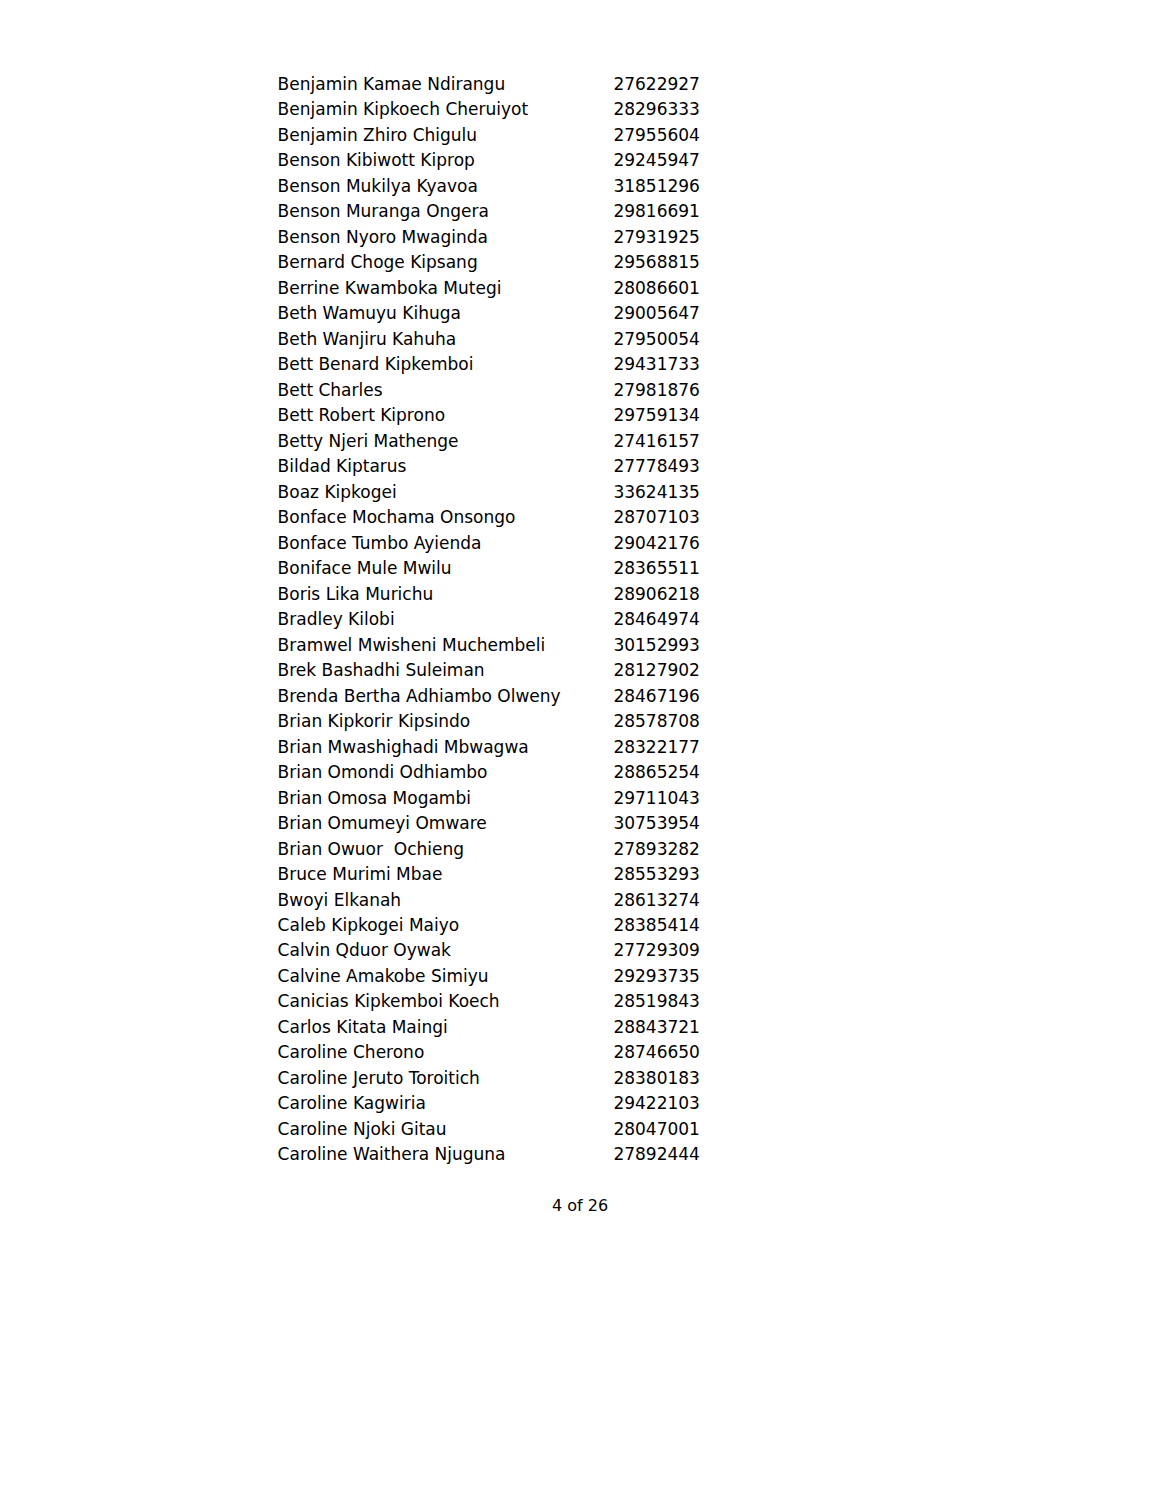| Benjamin Kamae Ndirangu | 27622927 |
| Benjamin Kipkoech Cheruiyot | 28296333 |
| Benjamin Zhiro Chigulu | 27955604 |
| Benson Kibiwott Kiprop | 29245947 |
| Benson Mukilya Kyavoa | 31851296 |
| Benson Muranga Ongera | 29816691 |
| Benson Nyoro Mwaginda | 27931925 |
| Bernard Choge Kipsang | 29568815 |
| Berrine Kwamboka Mutegi | 28086601 |
| Beth Wamuyu Kihuga | 29005647 |
| Beth Wanjiru Kahuha | 27950054 |
| Bett Benard Kipkemboi | 29431733 |
| Bett Charles | 27981876 |
| Bett Robert Kiprono | 29759134 |
| Betty Njeri Mathenge | 27416157 |
| Bildad Kiptarus | 27778493 |
| Boaz Kipkogei | 33624135 |
| Bonface Mochama Onsongo | 28707103 |
| Bonface Tumbo Ayienda | 29042176 |
| Boniface Mule Mwilu | 28365511 |
| Boris Lika Murichu | 28906218 |
| Bradley Kilobi | 28464974 |
| Bramwel Mwisheni Muchembeli | 30152993 |
| Brek Bashadhi Suleiman | 28127902 |
| Brenda Bertha Adhiambo Olweny | 28467196 |
| Brian Kipkorir Kipsindo | 28578708 |
| Brian Mwashighadi Mbwagwa | 28322177 |
| Brian Omondi Odhiambo | 28865254 |
| Brian Omosa Mogambi | 29711043 |
| Brian Omumeyi Omware | 30753954 |
| Brian Owuor Ochieng | 27893282 |
| Bruce Murimi Mbae | 28553293 |
| Bwoyi Elkanah | 28613274 |
| Caleb Kipkogei Maiyo | 28385414 |
| Calvin Qduor Oywak | 27729309 |
| Calvine Amakobe Simiyu | 29293735 |
| Canicias Kipkemboi Koech | 28519843 |
| Carlos Kitata Maingi | 28843721 |
| Caroline Cherono | 28746650 |
| Caroline Jeruto Toroitich | 28380183 |
| Caroline Kagwiria | 29422103 |
| Caroline Njoki Gitau | 28047001 |
| Caroline Waithera Njuguna | 27892444 |
4 of 26